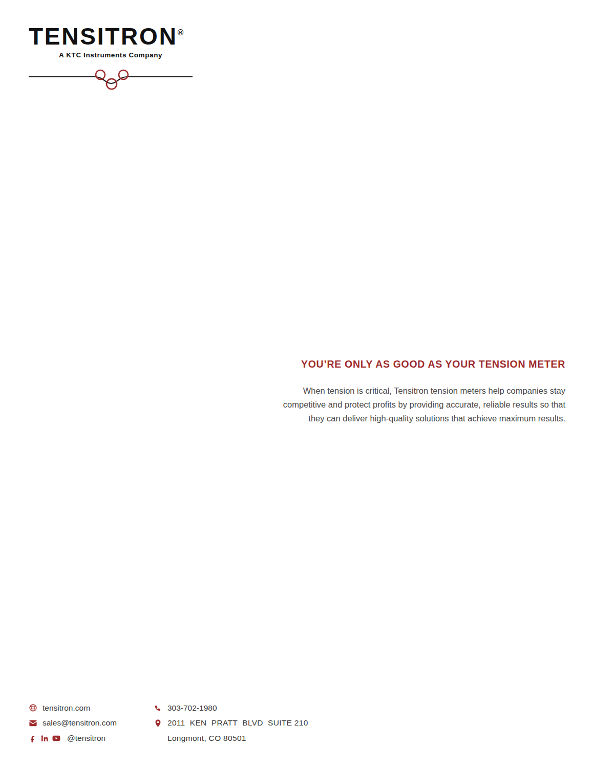TENSITRON®
A KTC Instruments Company
You’re only as good as your tension meter
When tension is critical, Tensitron tension meters help companies stay competitive and protect profits by providing accurate, reliable results so that they can deliver high-quality solutions that achieve maximum results.
tensitron.com
sales@tensitron.com
Facebook LinkedIn YouTube @tensitron
303-702-1980
2011 KEN PRATT BLVD SUITE 210
Longmont, CO 80501